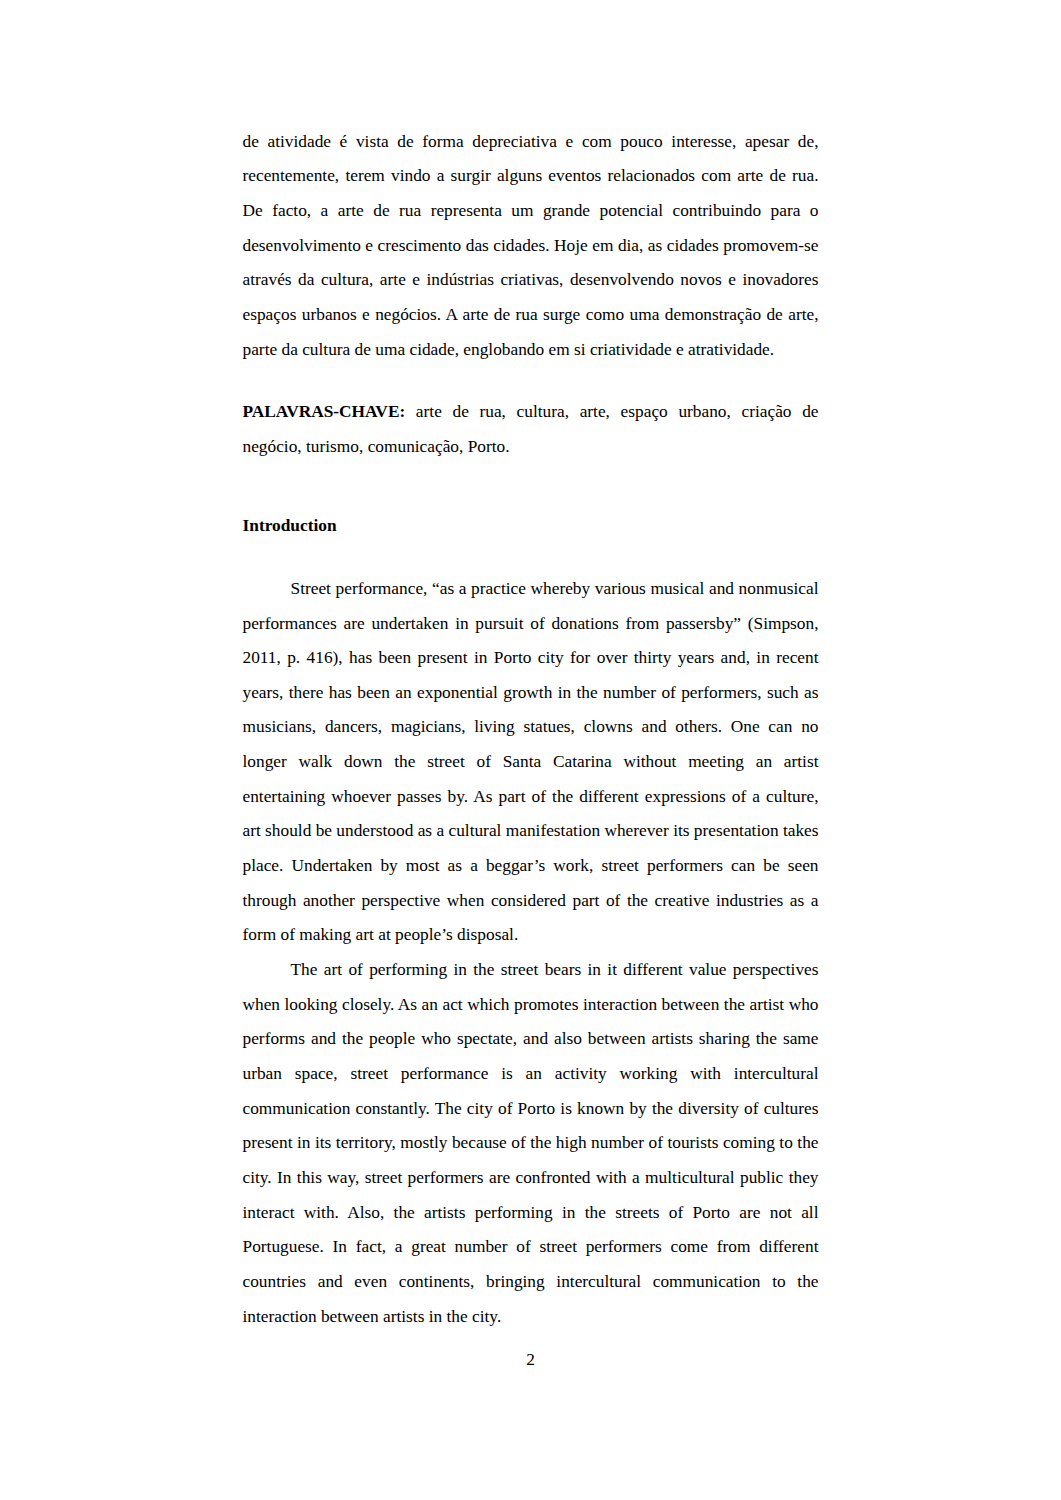de atividade é vista de forma depreciativa e com pouco interesse, apesar de, recentemente, terem vindo a surgir alguns eventos relacionados com arte de rua. De facto, a arte de rua representa um grande potencial contribuindo para o desenvolvimento e crescimento das cidades. Hoje em dia, as cidades promovem-se através da cultura, arte e indústrias criativas, desenvolvendo novos e inovadores espaços urbanos e negócios. A arte de rua surge como uma demonstração de arte, parte da cultura de uma cidade, englobando em si criatividade e atratividade.
PALAVRAS-CHAVE: arte de rua, cultura, arte, espaço urbano, criação de negócio, turismo, comunicação, Porto.
Introduction
Street performance, “as a practice whereby various musical and nonmusical performances are undertaken in pursuit of donations from passersby” (Simpson, 2011, p. 416), has been present in Porto city for over thirty years and, in recent years, there has been an exponential growth in the number of performers, such as musicians, dancers, magicians, living statues, clowns and others. One can no longer walk down the street of Santa Catarina without meeting an artist entertaining whoever passes by. As part of the different expressions of a culture, art should be understood as a cultural manifestation wherever its presentation takes place. Undertaken by most as a beggar’s work, street performers can be seen through another perspective when considered part of the creative industries as a form of making art at people’s disposal.
The art of performing in the street bears in it different value perspectives when looking closely. As an act which promotes interaction between the artist who performs and the people who spectate, and also between artists sharing the same urban space, street performance is an activity working with intercultural communication constantly. The city of Porto is known by the diversity of cultures present in its territory, mostly because of the high number of tourists coming to the city. In this way, street performers are confronted with a multicultural public they interact with. Also, the artists performing in the streets of Porto are not all Portuguese. In fact, a great number of street performers come from different countries and even continents, bringing intercultural communication to the interaction between artists in the city.
2